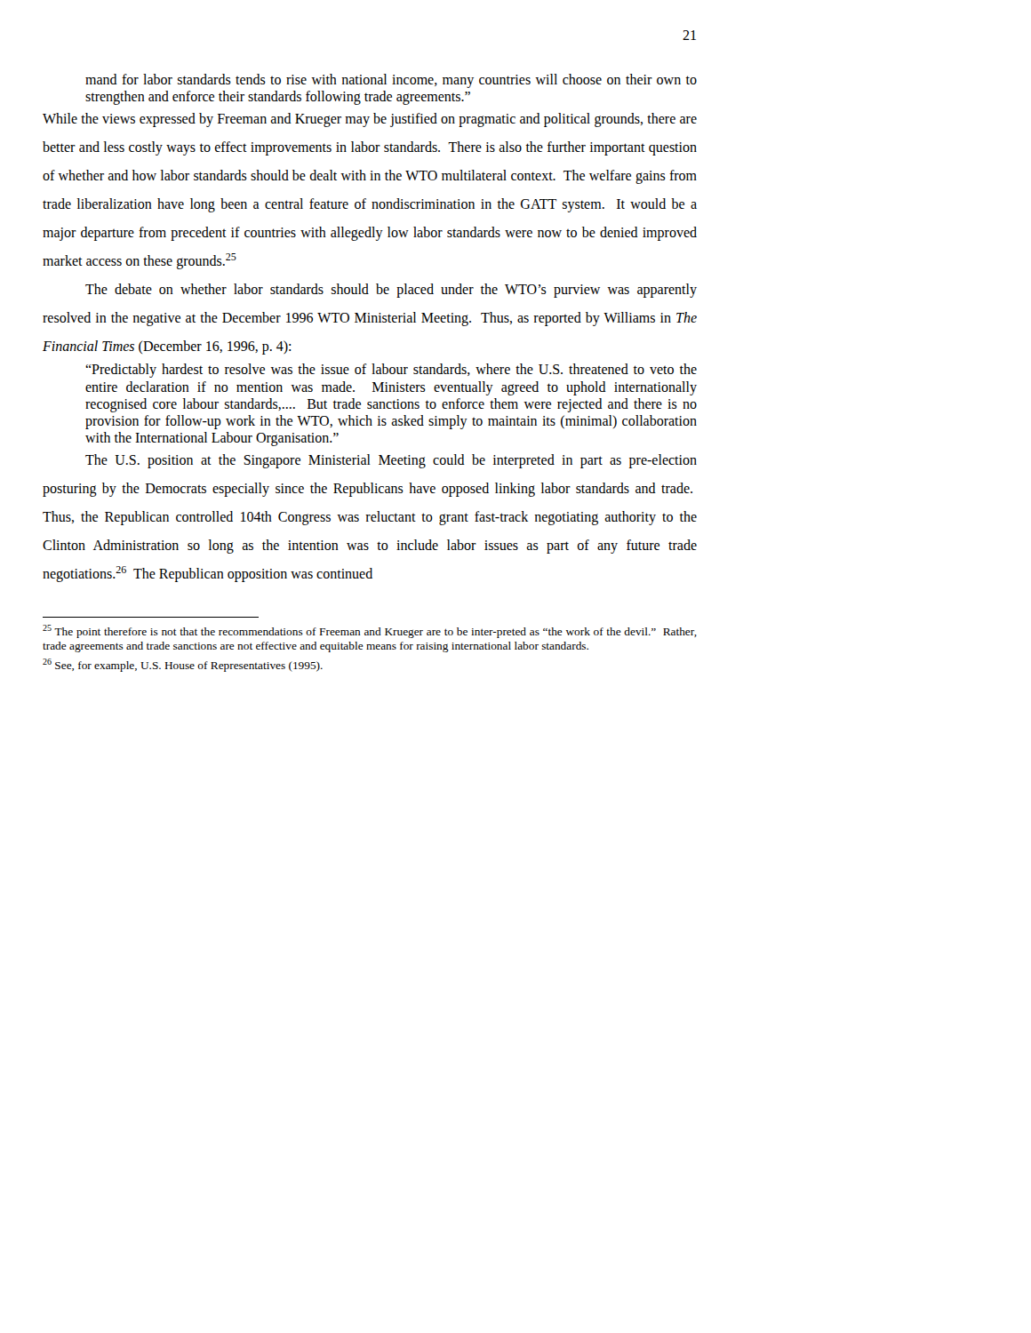21
mand for labor standards tends to rise with national income, many countries will choose on their own to strengthen and enforce their standards following trade agreements.”
While the views expressed by Freeman and Krueger may be justified on pragmatic and political grounds, there are better and less costly ways to effect improvements in labor standards. There is also the further important question of whether and how labor standards should be dealt with in the WTO multilateral context. The welfare gains from trade liberalization have long been a central feature of nondiscrimination in the GATT system. It would be a major departure from precedent if countries with allegedly low labor standards were now to be denied improved market access on these grounds.25
The debate on whether labor standards should be placed under the WTO’s purview was apparently resolved in the negative at the December 1996 WTO Ministerial Meeting. Thus, as reported by Williams in The Financial Times (December 16, 1996, p. 4):
“Predictably hardest to resolve was the issue of labour standards, where the U.S. threatened to veto the entire declaration if no mention was made. Ministers eventually agreed to uphold internationally recognised core labour standards,.... But trade sanctions to enforce them were rejected and there is no provision for follow-up work in the WTO, which is asked simply to maintain its (minimal) collaboration with the International Labour Organisation.”
The U.S. position at the Singapore Ministerial Meeting could be interpreted in part as pre-election posturing by the Democrats especially since the Republicans have opposed linking labor standards and trade. Thus, the Republican controlled 104th Congress was reluctant to grant fast-track negotiating authority to the Clinton Administration so long as the intention was to include labor issues as part of any future trade negotiations.26 The Republican opposition was continued
25 The point therefore is not that the recommendations of Freeman and Krueger are to be inter-preted as “the work of the devil.” Rather, trade agreements and trade sanctions are not effective and equitable means for raising international labor standards.
26 See, for example, U.S. House of Representatives (1995).